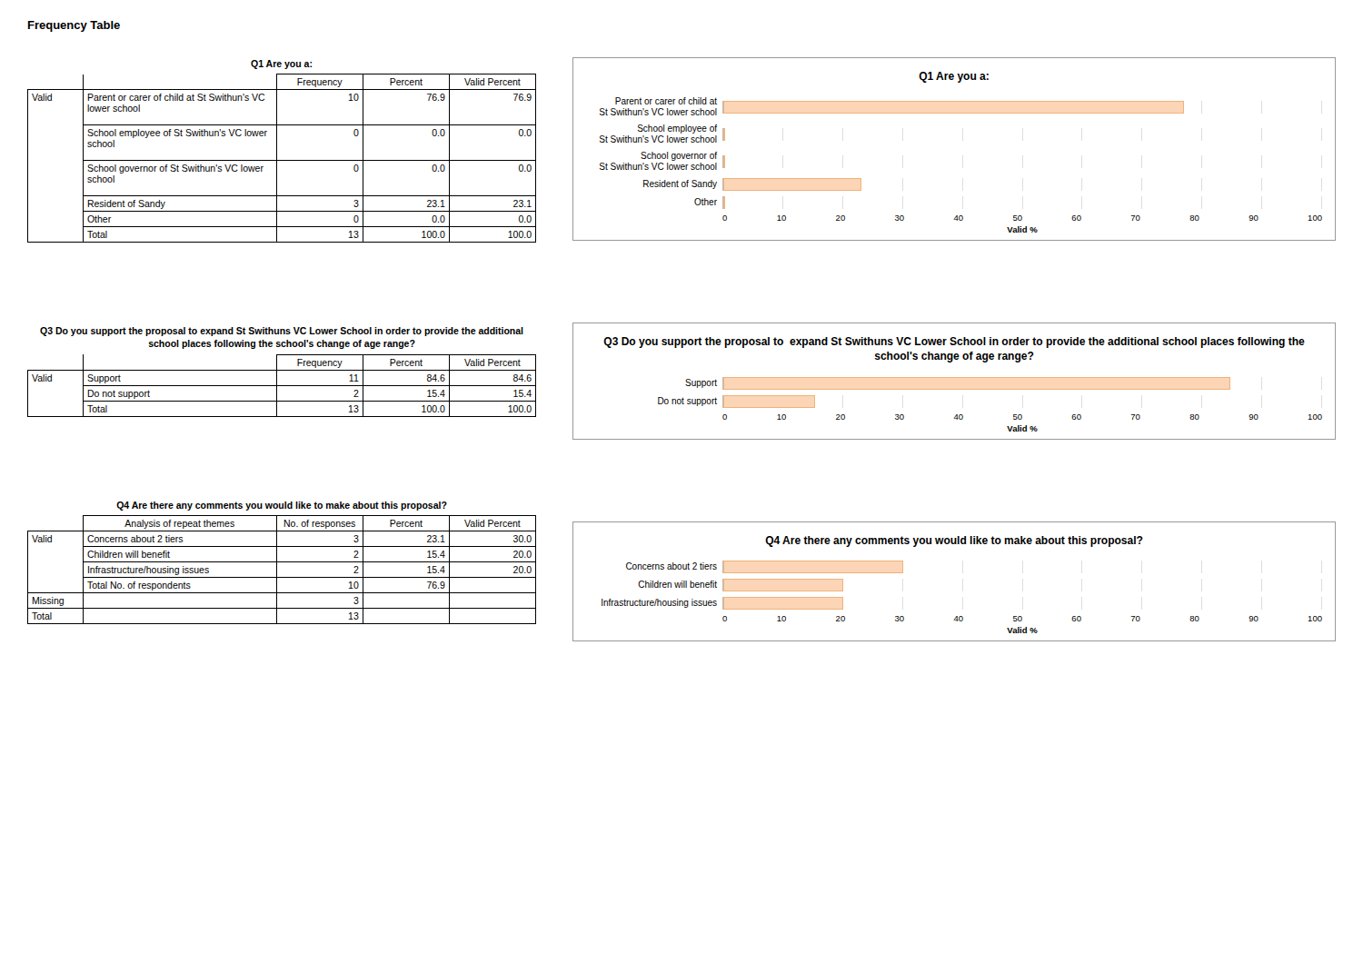Frequency Table
Q1 Are you a:
| | | Frequency | Percent | Valid Percent |
| --- | --- | --- | --- | --- |
| Valid | Parent or carer of child at St Swithun's VC lower school | 10 | 76.9 | 76.9 |
| School employee of St Swithun's VC lower school | 0 | 0.0 | 0.0 |
| School governor of St Swithun's VC lower school | 0 | 0.0 | 0.0 |
| Resident of Sandy | 3 | 23.1 | 23.1 |
| Other | 0 | 0.0 | 0.0 |
| Total | 13 | 100.0 | 100.0 |
Q3 Do you support the proposal to expand St Swithuns VC Lower School in order to provide the additional school places following the school's change of age range?
| | | Frequency | Percent | Valid Percent |
| --- | --- | --- | --- | --- |
| Valid | Support | 11 | 84.6 | 84.6 |
| Do not support | 2 | 15.4 | 15.4 |
| Total | 13 | 100.0 | 100.0 |
Q4 Are there any comments you would like to make about this proposal?
| | Analysis of repeat themes | No. of responses | Percent | Valid Percent |
| --- | --- | --- | --- | --- |
| Valid | Concerns about 2 tiers | 3 | 23.1 | 30.0 |
| Children will benefit | 2 | 15.4 | 20.0 |
| Infrastructure/housing issues | 2 | 15.4 | 20.0 |
| Total No. of respondents | 10 | 76.9 | |
| Missing | | 3 | | |
| Total | | 13 | | |
Q1 Are you a:
Parent or carer of child at
St Swithun's VC lower school
School employee of
St Swithun's VC lower school
School governor of
St Swithun's VC lower school
Resident of Sandy
Other
0102030405060708090100
Valid %
Q3 Do you support the proposal to expand St Swithuns VC Lower School in order to provide the additional school places following the school's change of age range?
Support
Do not support
0102030405060708090100
Valid %
Q4 Are there any comments you would like to make about this proposal?
Concerns about 2 tiers
Children will benefit
Infrastructure/housing issues
0102030405060708090100
Valid %